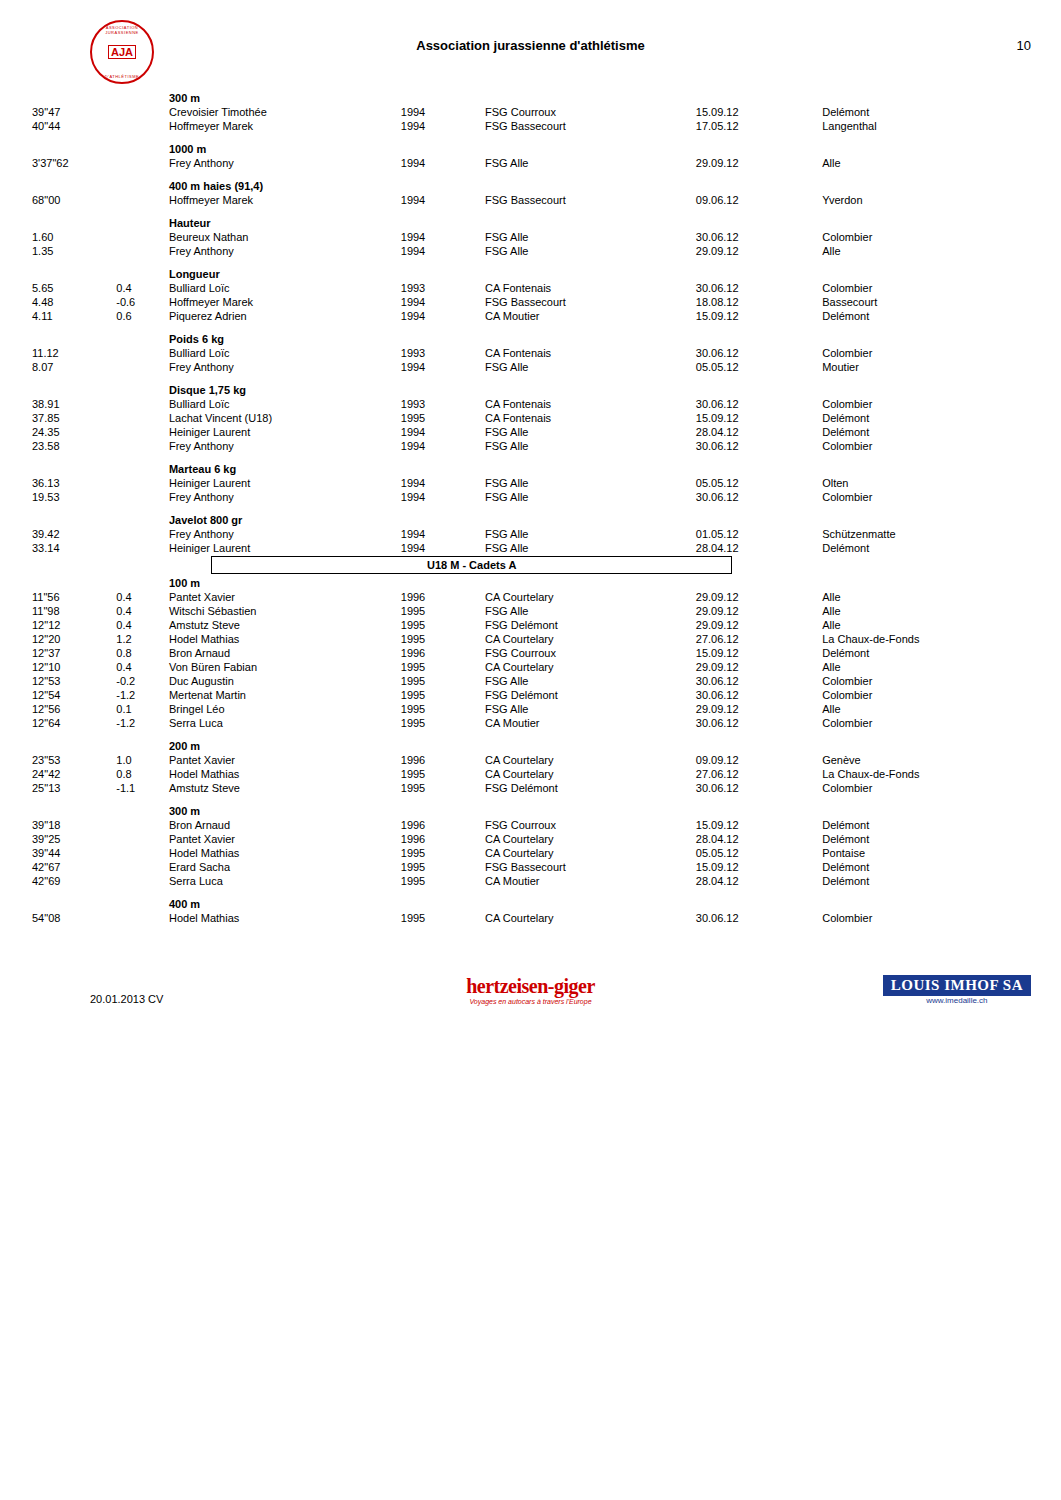ASSOCIATION JURASSIENNE
AJA
D'ATHLÉTISME
Association jurassienne d'athlétisme
10
| | | 300 m | | | | |
| 39"47 | | Crevoisier Timothée | 1994 | FSG Courroux | 15.09.12 | Delémont |
| 40"44 | | Hoffmeyer Marek | 1994 | FSG Bassecourt | 17.05.12 | Langenthal |
| | | 1000 m | | | | |
| 3'37"62 | | Frey Anthony | 1994 | FSG Alle | 29.09.12 | Alle |
| | | 400 m haies (91,4) | | | | |
| 68"00 | | Hoffmeyer Marek | 1994 | FSG Bassecourt | 09.06.12 | Yverdon |
| | | Hauteur | | | | |
| 1.60 | | Beureux Nathan | 1994 | FSG Alle | 30.06.12 | Colombier |
| 1.35 | | Frey Anthony | 1994 | FSG Alle | 29.09.12 | Alle |
| | | Longueur | | | | |
| 5.65 | 0.4 | Bulliard Loïc | 1993 | CA Fontenais | 30.06.12 | Colombier |
| 4.48 | -0.6 | Hoffmeyer Marek | 1994 | FSG Bassecourt | 18.08.12 | Bassecourt |
| 4.11 | 0.6 | Piquerez Adrien | 1994 | CA Moutier | 15.09.12 | Delémont |
| | | Poids 6 kg | | | | |
| 11.12 | | Bulliard Loïc | 1993 | CA Fontenais | 30.06.12 | Colombier |
| 8.07 | | Frey Anthony | 1994 | FSG Alle | 05.05.12 | Moutier |
| | | Disque 1,75 kg | | | | |
| 38.91 | | Bulliard Loïc | 1993 | CA Fontenais | 30.06.12 | Colombier |
| 37.85 | | Lachat Vincent (U18) | 1995 | CA Fontenais | 15.09.12 | Delémont |
| 24.35 | | Heiniger Laurent | 1994 | FSG Alle | 28.04.12 | Delémont |
| 23.58 | | Frey Anthony | 1994 | FSG Alle | 30.06.12 | Colombier |
| | | Marteau 6 kg | | | | |
| 36.13 | | Heiniger Laurent | 1994 | FSG Alle | 05.05.12 | Olten |
| 19.53 | | Frey Anthony | 1994 | FSG Alle | 30.06.12 | Colombier |
| | | Javelot 800 gr | | | | |
| 39.42 | | Frey Anthony | 1994 | FSG Alle | 01.05.12 | Schützenmatte |
| 33.14 | | Heiniger Laurent | 1994 | FSG Alle | 28.04.12 | Delémont |
| U18 M - Cadets A |
| | | 100 m | | | | |
| 11"56 | 0.4 | Pantet Xavier | 1996 | CA Courtelary | 29.09.12 | Alle |
| 11"98 | 0.4 | Witschi Sébastien | 1995 | FSG Alle | 29.09.12 | Alle |
| 12"12 | 0.4 | Amstutz Steve | 1995 | FSG Delémont | 29.09.12 | Alle |
| 12"20 | 1.2 | Hodel Mathias | 1995 | CA Courtelary | 27.06.12 | La Chaux-de-Fonds |
| 12"37 | 0.8 | Bron Arnaud | 1996 | FSG Courroux | 15.09.12 | Delémont |
| 12"10 | 0.4 | Von Büren Fabian | 1995 | CA Courtelary | 29.09.12 | Alle |
| 12"53 | -0.2 | Duc Augustin | 1995 | FSG Alle | 30.06.12 | Colombier |
| 12"54 | -1.2 | Mertenat Martin | 1995 | FSG Delémont | 30.06.12 | Colombier |
| 12"56 | 0.1 | Bringel Léo | 1995 | FSG Alle | 29.09.12 | Alle |
| 12"64 | -1.2 | Serra Luca | 1995 | CA Moutier | 30.06.12 | Colombier |
| | | 200 m | | | | |
| 23"53 | 1.0 | Pantet Xavier | 1996 | CA Courtelary | 09.09.12 | Genève |
| 24"42 | 0.8 | Hodel Mathias | 1995 | CA Courtelary | 27.06.12 | La Chaux-de-Fonds |
| 25"13 | -1.1 | Amstutz Steve | 1995 | FSG Delémont | 30.06.12 | Colombier |
| | | 300 m | | | | |
| 39"18 | | Bron Arnaud | 1996 | FSG Courroux | 15.09.12 | Delémont |
| 39"25 | | Pantet Xavier | 1996 | CA Courtelary | 28.04.12 | Delémont |
| 39"44 | | Hodel Mathias | 1995 | CA Courtelary | 05.05.12 | Pontaise |
| 42"67 | | Erard Sacha | 1995 | FSG Bassecourt | 15.09.12 | Delémont |
| 42"69 | | Serra Luca | 1995 | CA Moutier | 28.04.12 | Delémont |
| | | 400 m | | | | |
| 54"08 | | Hodel Mathias | 1995 | CA Courtelary | 30.06.12 | Colombier |
20.01.2013 CV
hertzeisen-giger
Voyages en autocars à travers l'Europe
LOUIS IMHOF SA
www.imedaille.ch